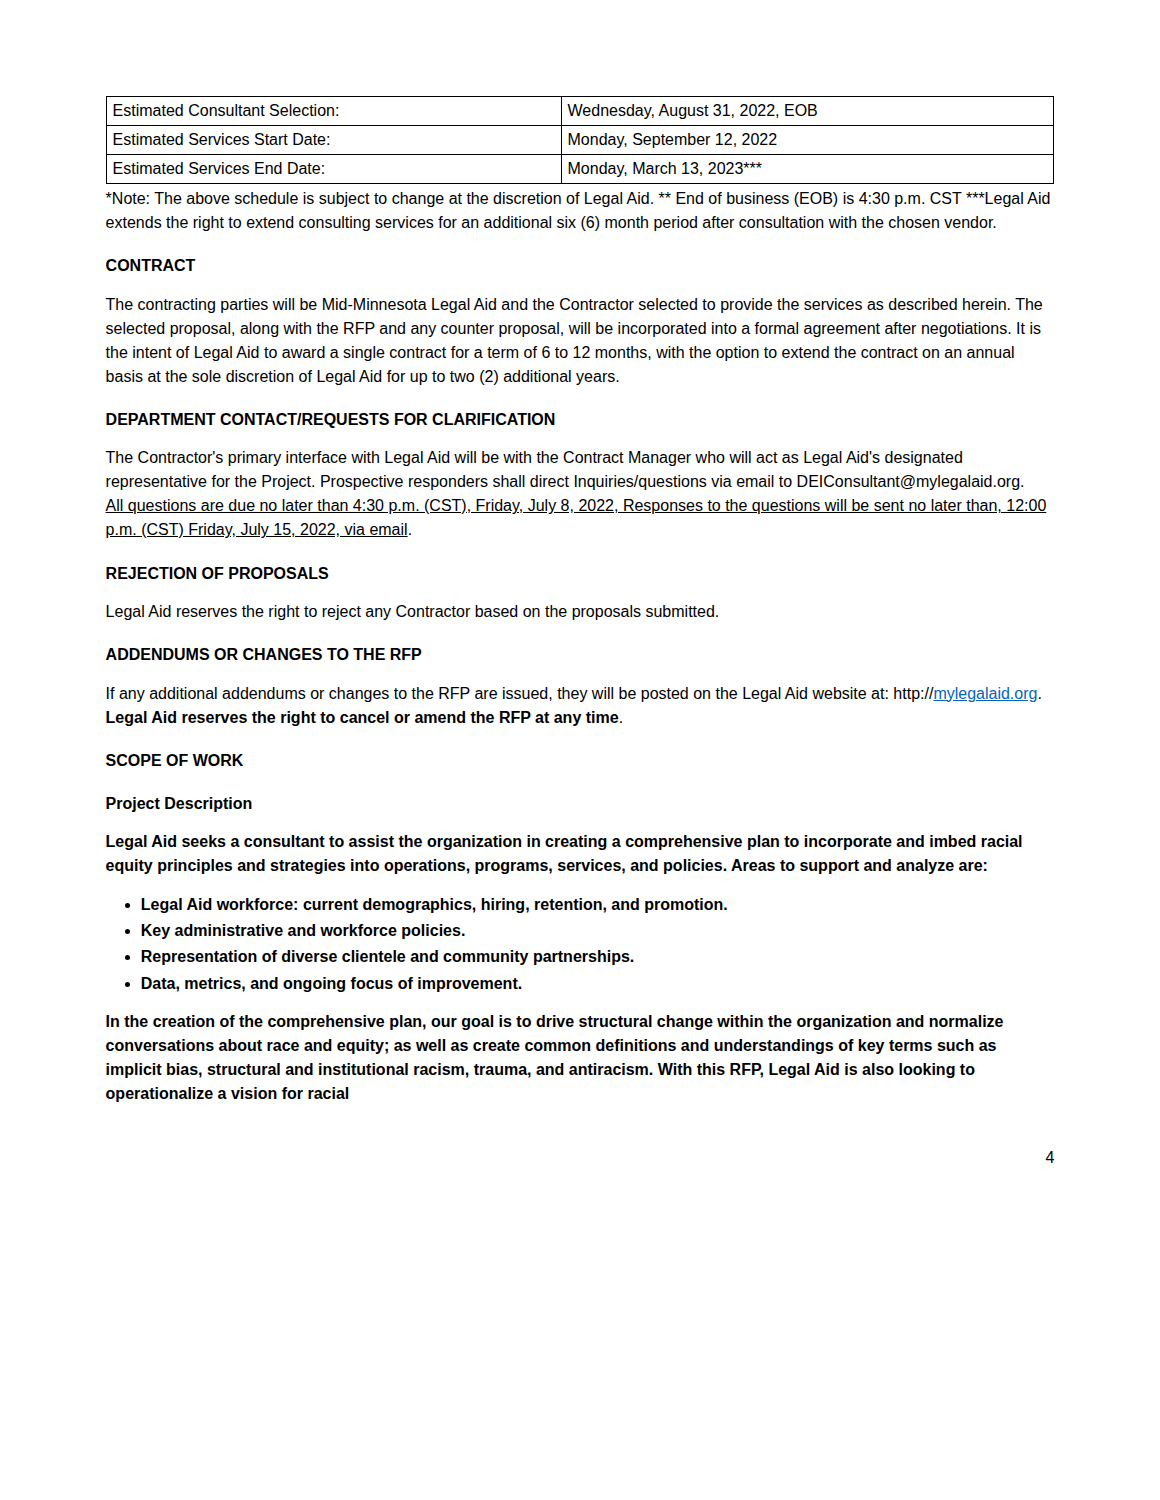| Estimated Consultant Selection: | Wednesday, August 31, 2022, EOB |
| Estimated Services Start Date: | Monday, September 12, 2022 |
| Estimated Services End Date: | Monday, March 13, 2023*** |
*Note: The above schedule is subject to change at the discretion of Legal Aid. ** End of business (EOB) is 4:30 p.m. CST ***Legal Aid extends the right to extend consulting services for an additional six (6) month period after consultation with the chosen vendor.
CONTRACT
The contracting parties will be Mid-Minnesota Legal Aid and the Contractor selected to provide the services as described herein. The selected proposal, along with the RFP and any counter proposal, will be incorporated into a formal agreement after negotiations. It is the intent of Legal Aid to award a single contract for a term of 6 to 12 months, with the option to extend the contract on an annual basis at the sole discretion of Legal Aid for up to two (2) additional years.
DEPARTMENT CONTACT/REQUESTS FOR CLARIFICATION
The Contractor's primary interface with Legal Aid will be with the Contract Manager who will act as Legal Aid's designated representative for the Project. Prospective responders shall direct Inquiries/questions via email to DEIConsultant@mylegalaid.org.
All questions are due no later than 4:30 p.m. (CST), Friday, July 8, 2022, Responses to the questions will be sent no later than, 12:00 p.m. (CST) Friday, July 15, 2022, via email.
REJECTION OF PROPOSALS
Legal Aid reserves the right to reject any Contractor based on the proposals submitted.
ADDENDUMS OR CHANGES TO THE RFP
If any additional addendums or changes to the RFP are issued, they will be posted on the Legal Aid website at: http://mylegalaid.org. Legal Aid reserves the right to cancel or amend the RFP at any time.
SCOPE OF WORK
Project Description
Legal Aid seeks a consultant to assist the organization in creating a comprehensive plan to incorporate and imbed racial equity principles and strategies into operations, programs, services, and policies. Areas to support and analyze are:
Legal Aid workforce: current demographics, hiring, retention, and promotion.
Key administrative and workforce policies.
Representation of diverse clientele and community partnerships.
Data, metrics, and ongoing focus of improvement.
In the creation of the comprehensive plan, our goal is to drive structural change within the organization and normalize conversations about race and equity; as well as create common definitions and understandings of key terms such as implicit bias, structural and institutional racism, trauma, and antiracism. With this RFP, Legal Aid is also looking to operationalize a vision for racial
4